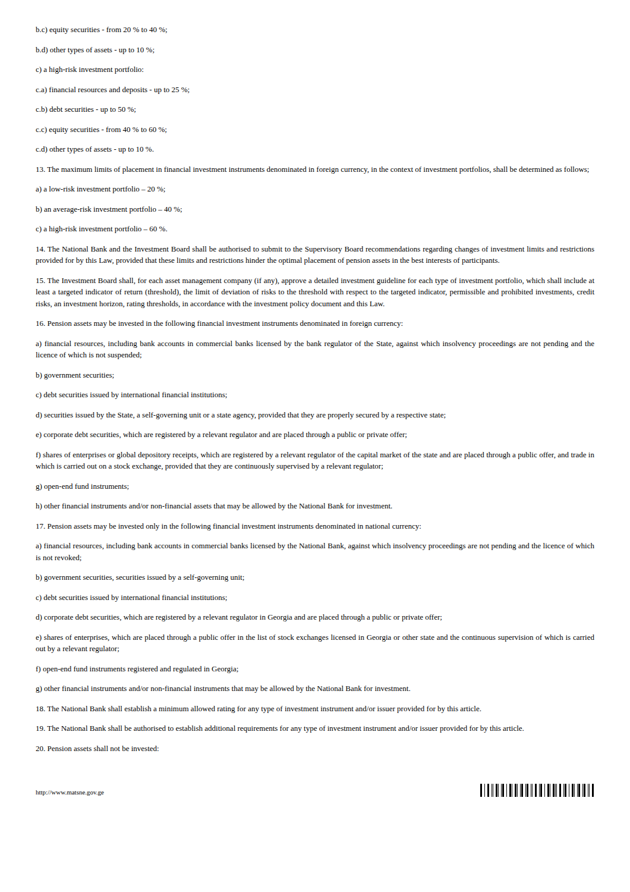b.c) equity securities - from 20 % to 40 %;
b.d) other types of assets - up to 10 %;
c) a high-risk investment portfolio:
c.a) financial resources and deposits - up to 25 %;
c.b) debt securities - up to 50 %;
c.c) equity securities - from 40 % to 60 %;
c.d) other types of assets - up to 10 %.
13. The maximum limits of placement in financial investment instruments denominated in foreign currency, in the context of investment portfolios, shall be determined as follows;
a) a low-risk investment portfolio – 20 %;
b) an average-risk investment portfolio – 40 %;
c) a high-risk investment portfolio – 60 %.
14. The National Bank and the Investment Board shall be authorised to submit to the Supervisory Board recommendations regarding changes of investment limits and restrictions provided for by this Law, provided that these limits and restrictions hinder the optimal placement of pension assets in the best interests of participants.
15. The Investment Board shall, for each asset management company (if any), approve a detailed investment guideline for each type of investment portfolio, which shall include at least a targeted indicator of return (threshold), the limit of deviation of risks to the threshold with respect to the targeted indicator, permissible and prohibited investments, credit risks, an investment horizon, rating thresholds, in accordance with the investment policy document and this Law.
16. Pension assets may be invested in the following financial investment instruments denominated in foreign currency:
a) financial resources, including bank accounts in commercial banks licensed by the bank regulator of the State, against which insolvency proceedings are not pending and the licence of which is not suspended;
b) government securities;
c) debt securities issued by international financial institutions;
d) securities issued by the State, a self-governing unit or a state agency, provided that they are properly secured by a respective state;
e) corporate debt securities, which are registered by a relevant regulator and are placed through a public or private offer;
f) shares of enterprises or global depository receipts, which are registered by a relevant regulator of the capital market of the state and are placed through a public offer, and trade in which is carried out on a stock exchange, provided that they are continuously supervised by a relevant regulator;
g) open-end fund instruments;
h) other financial instruments and/or non-financial assets that may be allowed by the National Bank for investment.
17. Pension assets may be invested only in the following financial investment instruments denominated in national currency:
a) financial resources, including bank accounts in commercial banks licensed by the National Bank, against which insolvency proceedings are not pending and the licence of which is not revoked;
b) government securities, securities issued by a self-governing unit;
c) debt securities issued by international financial institutions;
d) corporate debt securities, which are registered by a relevant regulator in Georgia and are placed through a public or private offer;
e) shares of enterprises, which are placed through a public offer in the list of stock exchanges licensed in Georgia or other state and the continuous supervision of which is carried out by a relevant regulator;
f) open-end fund instruments registered and regulated in Georgia;
g) other financial instruments and/or non-financial instruments that may be allowed by the National Bank for investment.
18. The National Bank shall establish a minimum allowed rating for any type of investment instrument and/or issuer provided for by this article.
19. The National Bank shall be authorised to establish additional requirements for any type of investment instrument and/or issuer provided for by this article.
20. Pension assets shall not be invested:
http://www.matsne.gov.ge